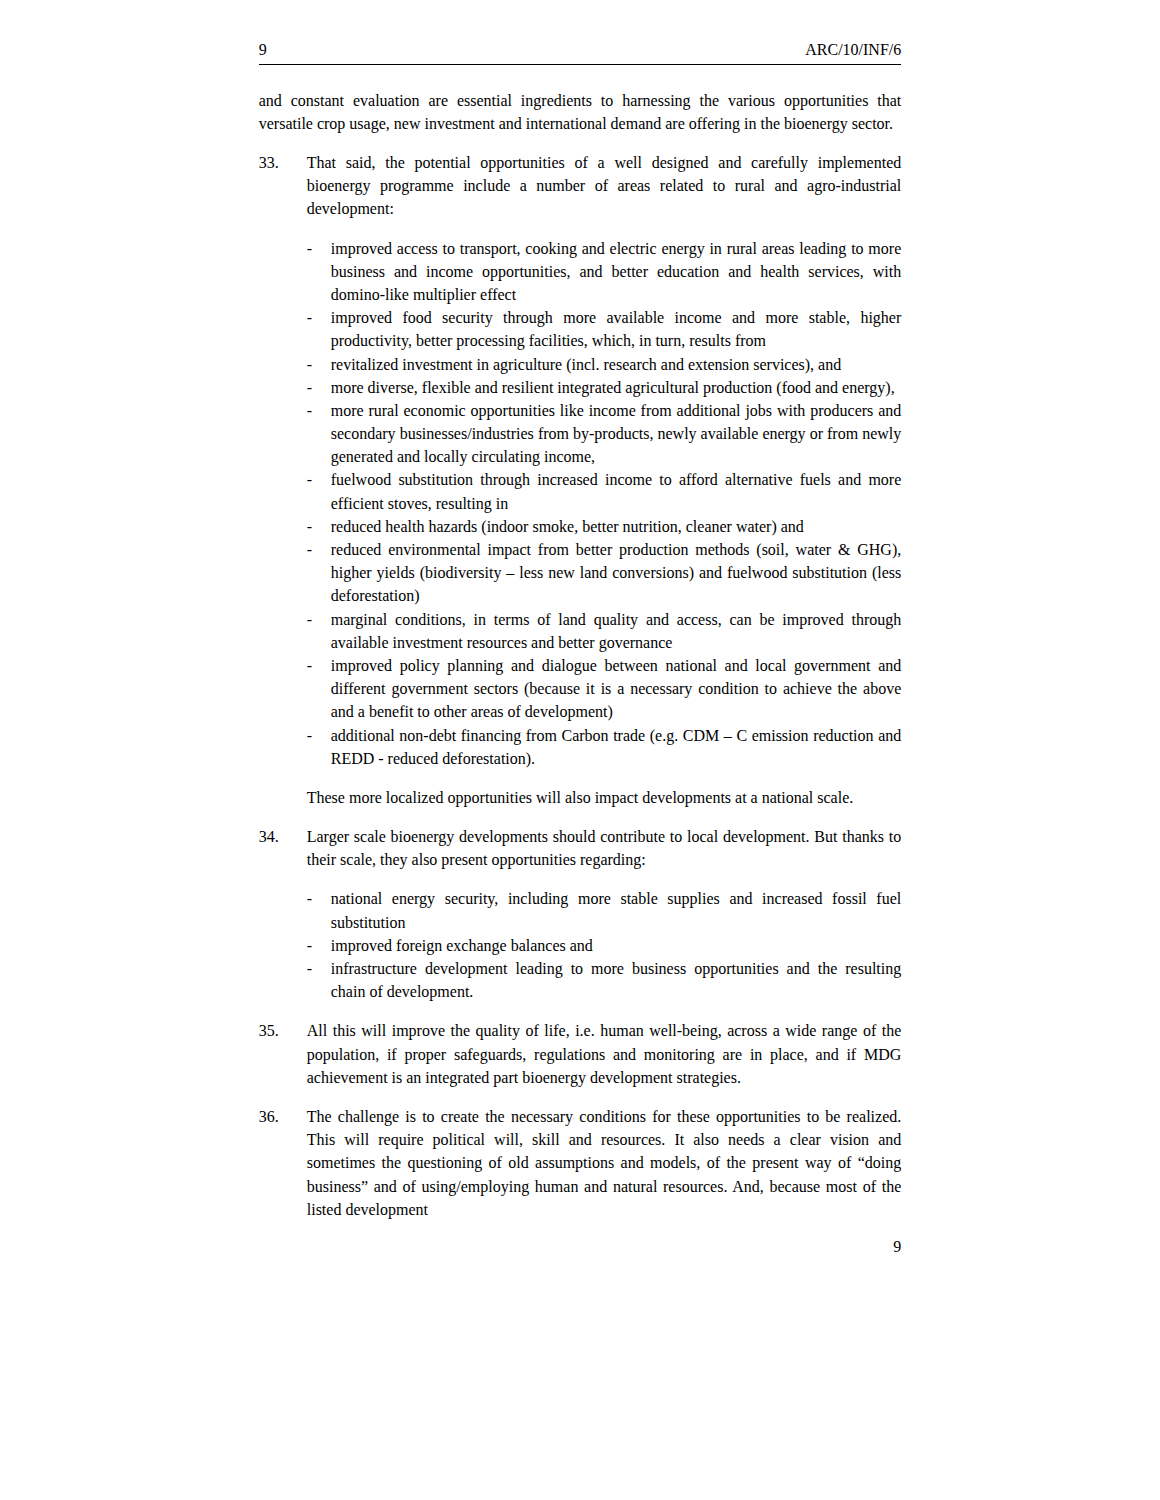9 ARC/10/INF/6
and constant evaluation are essential ingredients to harnessing the various opportunities that versatile crop usage, new investment and international demand are offering in the bioenergy sector.
33.
That said, the potential opportunities of a well designed and carefully implemented bioenergy programme include a number of areas related to rural and agro-industrial development:
-improved access to transport, cooking and electric energy in rural areas leading to more business and income opportunities, and better education and health services, with domino-like multiplier effect
-improved food security through more available income and more stable, higher productivity, better processing facilities, which, in turn, results from
-revitalized investment in agriculture (incl. research and extension services), and
-more diverse, flexible and resilient integrated agricultural production (food and energy),
-more rural economic opportunities like income from additional jobs with producers and secondary businesses/industries from by-products, newly available energy or from newly generated and locally circulating income,
-fuelwood substitution through increased income to afford alternative fuels and more efficient stoves, resulting in
-reduced health hazards (indoor smoke, better nutrition, cleaner water) and
-reduced environmental impact from better production methods (soil, water & GHG), higher yields (biodiversity – less new land conversions) and fuelwood substitution (less deforestation)
-marginal conditions, in terms of land quality and access, can be improved through available investment resources and better governance
-improved policy planning and dialogue between national and local government and different government sectors (because it is a necessary condition to achieve the above and a benefit to other areas of development)
-additional non-debt financing from Carbon trade (e.g. CDM – C emission reduction and REDD - reduced deforestation).
These more localized opportunities will also impact developments at a national scale.
34.
Larger scale bioenergy developments should contribute to local development. But thanks to their scale, they also present opportunities regarding:
-national energy security, including more stable supplies and increased fossil fuel substitution
-improved foreign exchange balances and
-infrastructure development leading to more business opportunities and the resulting chain of development.
35.
All this will improve the quality of life, i.e. human well-being, across a wide range of the population, if proper safeguards, regulations and monitoring are in place, and if MDG achievement is an integrated part bioenergy development strategies.
36.
The challenge is to create the necessary conditions for these opportunities to be realized. This will require political will, skill and resources. It also needs a clear vision and sometimes the questioning of old assumptions and models, of the present way of “doing business” and of using/employing human and natural resources. And, because most of the listed development
9